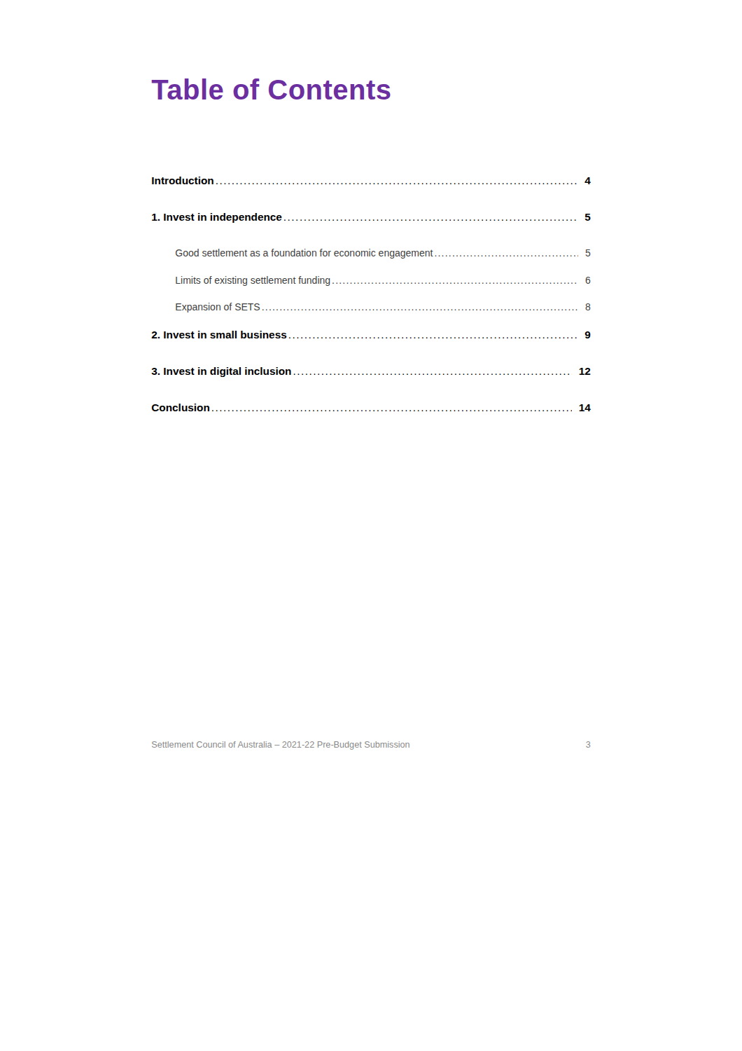Table of Contents
Introduction ........................................................................................................................... 4
1. Invest in independence ..................................................................................................... 5
Good settlement as a foundation for economic engagement ................................................. 5
Limits of existing settlement funding ......................................................................................... 6
Expansion of SETS .............................................................................................................. 8
2. Invest in small business ................................................................................................... 9
3. Invest in digital inclusion ............................................................................................... 12
Conclusion ............................................................................................................................. 14
Settlement Council of Australia – 2021-22 Pre-Budget Submission 3